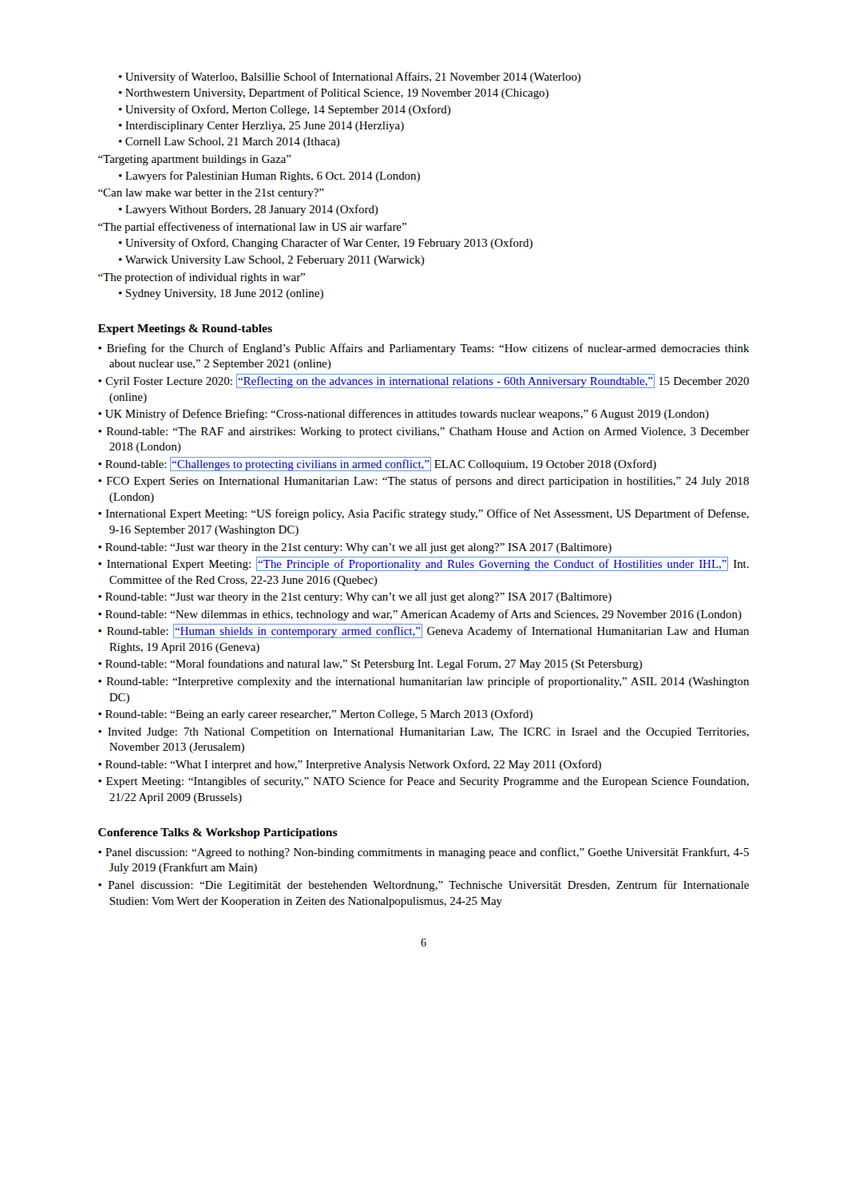University of Waterloo, Balsillie School of International Affairs, 21 November 2014 (Waterloo)
Northwestern University, Department of Political Science, 19 November 2014 (Chicago)
University of Oxford, Merton College, 14 September 2014 (Oxford)
Interdisciplinary Center Herzliya, 25 June 2014 (Herzliya)
Cornell Law School, 21 March 2014 (Ithaca)
“Targeting apartment buildings in Gaza”
Lawyers for Palestinian Human Rights, 6 Oct. 2014 (London)
“Can law make war better in the 21st century?”
Lawyers Without Borders, 28 January 2014 (Oxford)
“The partial effectiveness of international law in US air warfare”
University of Oxford, Changing Character of War Center, 19 February 2013 (Oxford)
Warwick University Law School, 2 Feberuary 2011 (Warwick)
“The protection of individual rights in war”
Sydney University, 18 June 2012 (online)
Expert Meetings & Round-tables
Briefing for the Church of England’s Public Affairs and Parliamentary Teams: “How citizens of nuclear-armed democracies think about nuclear use,” 2 September 2021 (online)
Cyril Foster Lecture 2020: “Reflecting on the advances in international relations - 60th Anniversary Roundtable,” 15 December 2020 (online)
UK Ministry of Defence Briefing: “Cross-national differences in attitudes towards nuclear weapons,” 6 August 2019 (London)
Round-table: “The RAF and airstrikes: Working to protect civilians,” Chatham House and Action on Armed Violence, 3 December 2018 (London)
Round-table: “Challenges to protecting civilians in armed conflict,” ELAC Colloquium, 19 October 2018 (Oxford)
FCO Expert Series on International Humanitarian Law: “The status of persons and direct participation in hostilities,” 24 July 2018 (London)
International Expert Meeting: “US foreign policy, Asia Pacific strategy study,” Office of Net Assessment, US Department of Defense, 9-16 September 2017 (Washington DC)
Round-table: “Just war theory in the 21st century: Why can’t we all just get along?” ISA 2017 (Baltimore)
International Expert Meeting: “The Principle of Proportionality and Rules Governing the Conduct of Hostilities under IHL,” Int. Committee of the Red Cross, 22-23 June 2016 (Quebec)
Round-table: “Just war theory in the 21st century: Why can’t we all just get along?” ISA 2017 (Baltimore)
Round-table: “New dilemmas in ethics, technology and war,” American Academy of Arts and Sciences, 29 November 2016 (London)
Round-table: “Human shields in contemporary armed conflict,” Geneva Academy of International Humanitarian Law and Human Rights, 19 April 2016 (Geneva)
Round-table: “Moral foundations and natural law,” St Petersburg Int. Legal Forum, 27 May 2015 (St Petersburg)
Round-table: “Interpretive complexity and the international humanitarian law principle of proportionality,” ASIL 2014 (Washington DC)
Round-table: “Being an early career researcher,” Merton College, 5 March 2013 (Oxford)
Invited Judge: 7th National Competition on International Humanitarian Law, The ICRC in Israel and the Occupied Territories, November 2013 (Jerusalem)
Round-table: “What I interpret and how,” Interpretive Analysis Network Oxford, 22 May 2011 (Oxford)
Expert Meeting: “Intangibles of security,” NATO Science for Peace and Security Programme and the European Science Foundation, 21/22 April 2009 (Brussels)
Conference Talks & Workshop Participations
Panel discussion: “Agreed to nothing? Non-binding commitments in managing peace and conflict,” Goethe Universität Frankfurt, 4-5 July 2019 (Frankfurt am Main)
Panel discussion: “Die Legitimität der bestehenden Weltordnung,” Technische Universität Dresden, Zentrum für Internationale Studien: Vom Wert der Kooperation in Zeiten des Nationalpopulismus, 24-25 May
6